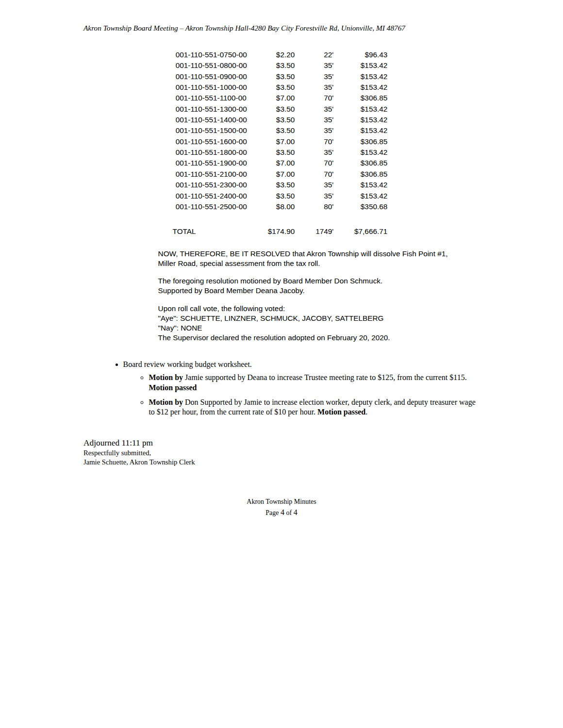Akron Township Board Meeting – Akron Township Hall-4280 Bay City Forestville Rd, Unionville, MI 48767
| 001-110-551-0750-00 | $2.20 | 22' | $96.43 |
| 001-110-551-0800-00 | $3.50 | 35' | $153.42 |
| 001-110-551-0900-00 | $3.50 | 35' | $153.42 |
| 001-110-551-1000-00 | $3.50 | 35' | $153.42 |
| 001-110-551-1100-00 | $7.00 | 70' | $306.85 |
| 001-110-551-1300-00 | $3.50 | 35' | $153.42 |
| 001-110-551-1400-00 | $3.50 | 35' | $153.42 |
| 001-110-551-1500-00 | $3.50 | 35' | $153.42 |
| 001-110-551-1600-00 | $7.00 | 70' | $306.85 |
| 001-110-551-1800-00 | $3.50 | 35' | $153.42 |
| 001-110-551-1900-00 | $7.00 | 70' | $306.85 |
| 001-110-551-2100-00 | $7.00 | 70' | $306.85 |
| 001-110-551-2300-00 | $3.50 | 35' | $153.42 |
| 001-110-551-2400-00 | $3.50 | 35' | $153.42 |
| 001-110-551-2500-00 | $8.00 | 80' | $350.68 |
| TOTAL | $174.90 | 1749' | $7,666.71 |
NOW, THEREFORE, BE IT RESOLVED that Akron Township will dissolve Fish Point #1, Miller Road, special assessment from the tax roll.
The foregoing resolution motioned by Board Member Don Schmuck.
Supported by Board Member Deana Jacoby.
Upon roll call vote, the following voted:
"Aye": SCHUETTE, LINZNER, SCHMUCK, JACOBY, SATTELBERG
"Nay": NONE
The Supervisor declared the resolution adopted on February 20, 2020.
Board review working budget worksheet.
Motion by Jamie supported by Deana to increase Trustee meeting rate to $125, from the current $115. Motion passed
Motion by Don Supported by Jamie to increase election worker, deputy clerk, and deputy treasurer wage to $12 per hour, from the current rate of $10 per hour. Motion passed.
Adjourned 11:11 pm
Respectfully submitted,
Jamie Schuette, Akron Township Clerk
Akron Township Minutes
Page 4 of 4